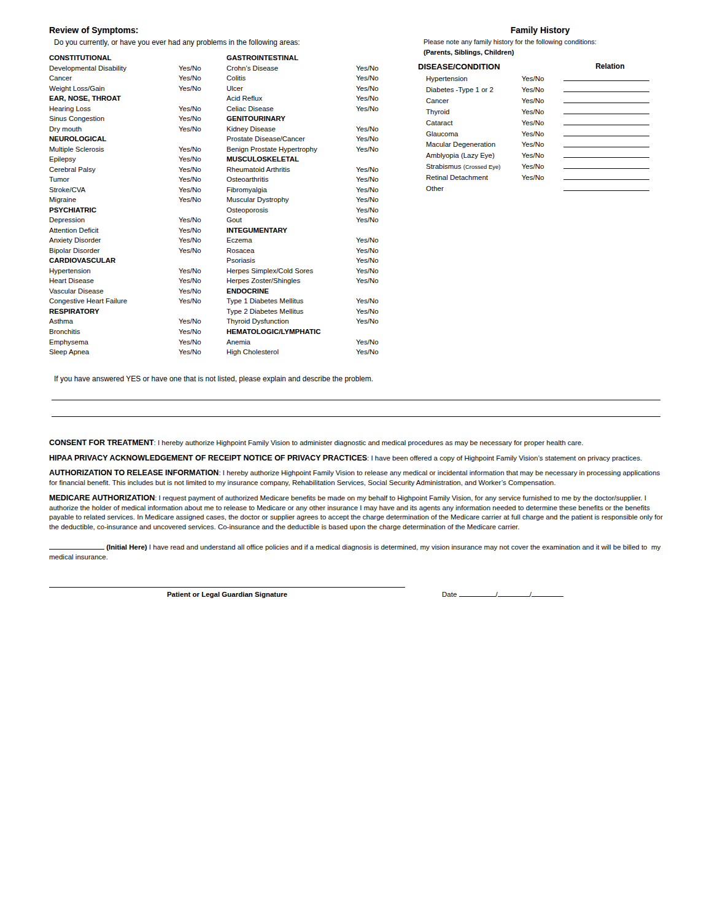Review of Symptoms:
Do you currently, or have you ever had any problems in the following areas:
| CONSTITUTIONAL |
| Developmental Disability | Yes/No |
| Cancer | Yes/No |
| Weight Loss/Gain | Yes/No |
| EAR, NOSE, THROAT |
| Hearing Loss | Yes/No |
| Sinus Congestion | Yes/No |
| Dry mouth | Yes/No |
| NEUROLOGICAL |
| Multiple Sclerosis | Yes/No |
| Epilepsy | Yes/No |
| Cerebral Palsy | Yes/No |
| Tumor | Yes/No |
| Stroke/CVA | Yes/No |
| Migraine | Yes/No |
| PSYCHIATRIC |
| Depression | Yes/No |
| Attention Deficit | Yes/No |
| Anxiety Disorder | Yes/No |
| Bipolar Disorder | Yes/No |
| CARDIOVASCULAR |
| Hypertension | Yes/No |
| Heart Disease | Yes/No |
| Vascular Disease | Yes/No |
| Congestive Heart Failure | Yes/No |
| RESPIRATORY |
| Asthma | Yes/No |
| Bronchitis | Yes/No |
| Emphysema | Yes/No |
| Sleep Apnea | Yes/No |
| GASTROINTESTINAL |
| Crohn’s Disease | Yes/No |
| Colitis | Yes/No |
| Ulcer | Yes/No |
| Acid Reflux | Yes/No |
| Celiac Disease | Yes/No |
| GENITOURINARY |
| Kidney Disease | Yes/No |
| Prostate Disease/Cancer | Yes/No |
| Benign Prostate Hypertrophy | Yes/No |
| MUSCULOSKELETAL |
| Rheumatoid Arthritis | Yes/No |
| Osteoarthritis | Yes/No |
| Fibromyalgia | Yes/No |
| Muscular Dystrophy | Yes/No |
| Osteoporosis | Yes/No |
| Gout | Yes/No |
| INTEGUMENTARY |
| Eczema | Yes/No |
| Rosacea | Yes/No |
| Psoriasis | Yes/No |
| Herpes Simplex/Cold Sores | Yes/No |
| Herpes Zoster/Shingles | Yes/No |
| ENDOCRINE |
| Type 1 Diabetes Mellitus | Yes/No |
| Type 2 Diabetes Mellitus | Yes/No |
| Thyroid Dysfunction | Yes/No |
| HEMATOLOGIC/LYMPHATIC |
| Anemia | Yes/No |
| High Cholesterol | Yes/No |
Family History
Please note any family history for the following conditions:
(Parents, Siblings, Children)
| DISEASE/CONDITION | | Relation |
| --- | --- | --- |
| Hypertension | Yes/No | |
| Diabetes -Type 1 or 2 | Yes/No | |
| Cancer | Yes/No | |
| Thyroid | Yes/No | |
| Cataract | Yes/No | |
| Glaucoma | Yes/No | |
| Macular Degeneration | Yes/No | |
| Amblyopia (Lazy Eye) | Yes/No | |
| Strabismus (Crossed Eye) | Yes/No | |
| Retinal Detachment | Yes/No | |
| Other | | |
If you have answered YES or have one that is not listed, please explain and describe the problem.
CONSENT FOR TREATMENT: I hereby authorize Highpoint Family Vision to administer diagnostic and medical procedures as may be necessary for proper health care.
HIPAA PRIVACY ACKNOWLEDGEMENT OF RECEIPT NOTICE OF PRIVACY PRACTICES: I have been offered a copy of Highpoint Family Vision’s statement on privacy practices.
AUTHORIZATION TO RELEASE INFORMATION: I hereby authorize Highpoint Family Vision to release any medical or incidental information that may be necessary in processing applications for financial benefit. This includes but is not limited to my insurance company, Rehabilitation Services, Social Security Administration, and Worker’s Compensation.
MEDICARE AUTHORIZATION: I request payment of authorized Medicare benefits be made on my behalf to Highpoint Family Vision, for any service furnished to me by the doctor/supplier. I authorize the holder of medical information about me to release to Medicare or any other insurance I may have and its agents any information needed to determine these benefits or the benefits payable to related services. In Medicare assigned cases, the doctor or supplier agrees to accept the charge determination of the Medicare carrier at full charge and the patient is responsible only for the deductible, co-insurance and uncovered services. Co-insurance and the deductible is based upon the charge determination of the Medicare carrier.
(Initial Here) I have read and understand all office policies and if a medical diagnosis is determined, my vision insurance may not cover the examination and it will be billed to my medical insurance.
Patient or Legal Guardian Signature
Date / /